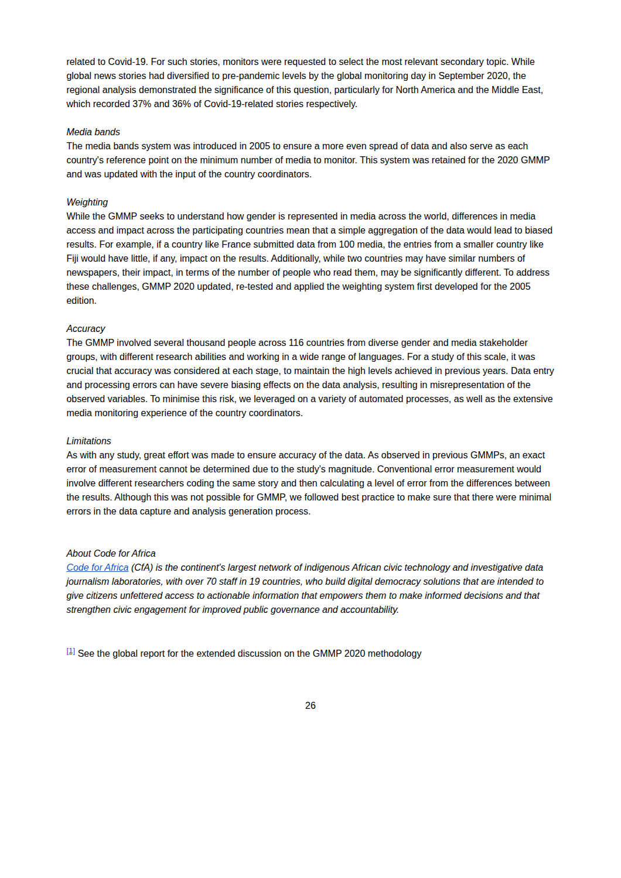related to Covid-19. For such stories, monitors were requested to select the most relevant secondary topic. While global news stories had diversified to pre-pandemic levels by the global monitoring day in September 2020, the regional analysis demonstrated the significance of this question, particularly for North America and the Middle East, which recorded 37% and 36% of Covid-19-related stories respectively.
Media bands
The media bands system was introduced in 2005 to ensure a more even spread of data and also serve as each country's reference point on the minimum number of media to monitor. This system was retained for the 2020 GMMP and was updated with the input of the country coordinators.
Weighting
While the GMMP seeks to understand how gender is represented in media across the world, differences in media access and impact across the participating countries mean that a simple aggregation of the data would lead to biased results. For example, if a country like France submitted data from 100 media, the entries from a smaller country like Fiji would have little, if any, impact on the results. Additionally, while two countries may have similar numbers of newspapers, their impact, in terms of the number of people who read them, may be significantly different. To address these challenges, GMMP 2020 updated, re-tested and applied the weighting system first developed for the 2005 edition.
Accuracy
The GMMP involved several thousand people across 116 countries from diverse gender and media stakeholder groups, with different research abilities and working in a wide range of languages. For a study of this scale, it was crucial that accuracy was considered at each stage, to maintain the high levels achieved in previous years. Data entry and processing errors can have severe biasing effects on the data analysis, resulting in misrepresentation of the observed variables. To minimise this risk, we leveraged on a variety of automated processes, as well as the extensive media monitoring experience of the country coordinators.
Limitations
As with any study, great effort was made to ensure accuracy of the data. As observed in previous GMMPs, an exact error of measurement cannot be determined due to the study's magnitude. Conventional error measurement would involve different researchers coding the same story and then calculating a level of error from the differences between the results. Although this was not possible for GMMP, we followed best practice to make sure that there were minimal errors in the data capture and analysis generation process.
About Code for Africa
Code for Africa (CfA) is the continent's largest network of indigenous African civic technology and investigative data journalism laboratories, with over 70 staff in 19 countries, who build digital democracy solutions that are intended to give citizens unfettered access to actionable information that empowers them to make informed decisions and that strengthen civic engagement for improved public governance and accountability.
[1] See the global report for the extended discussion on the GMMP 2020 methodology
26